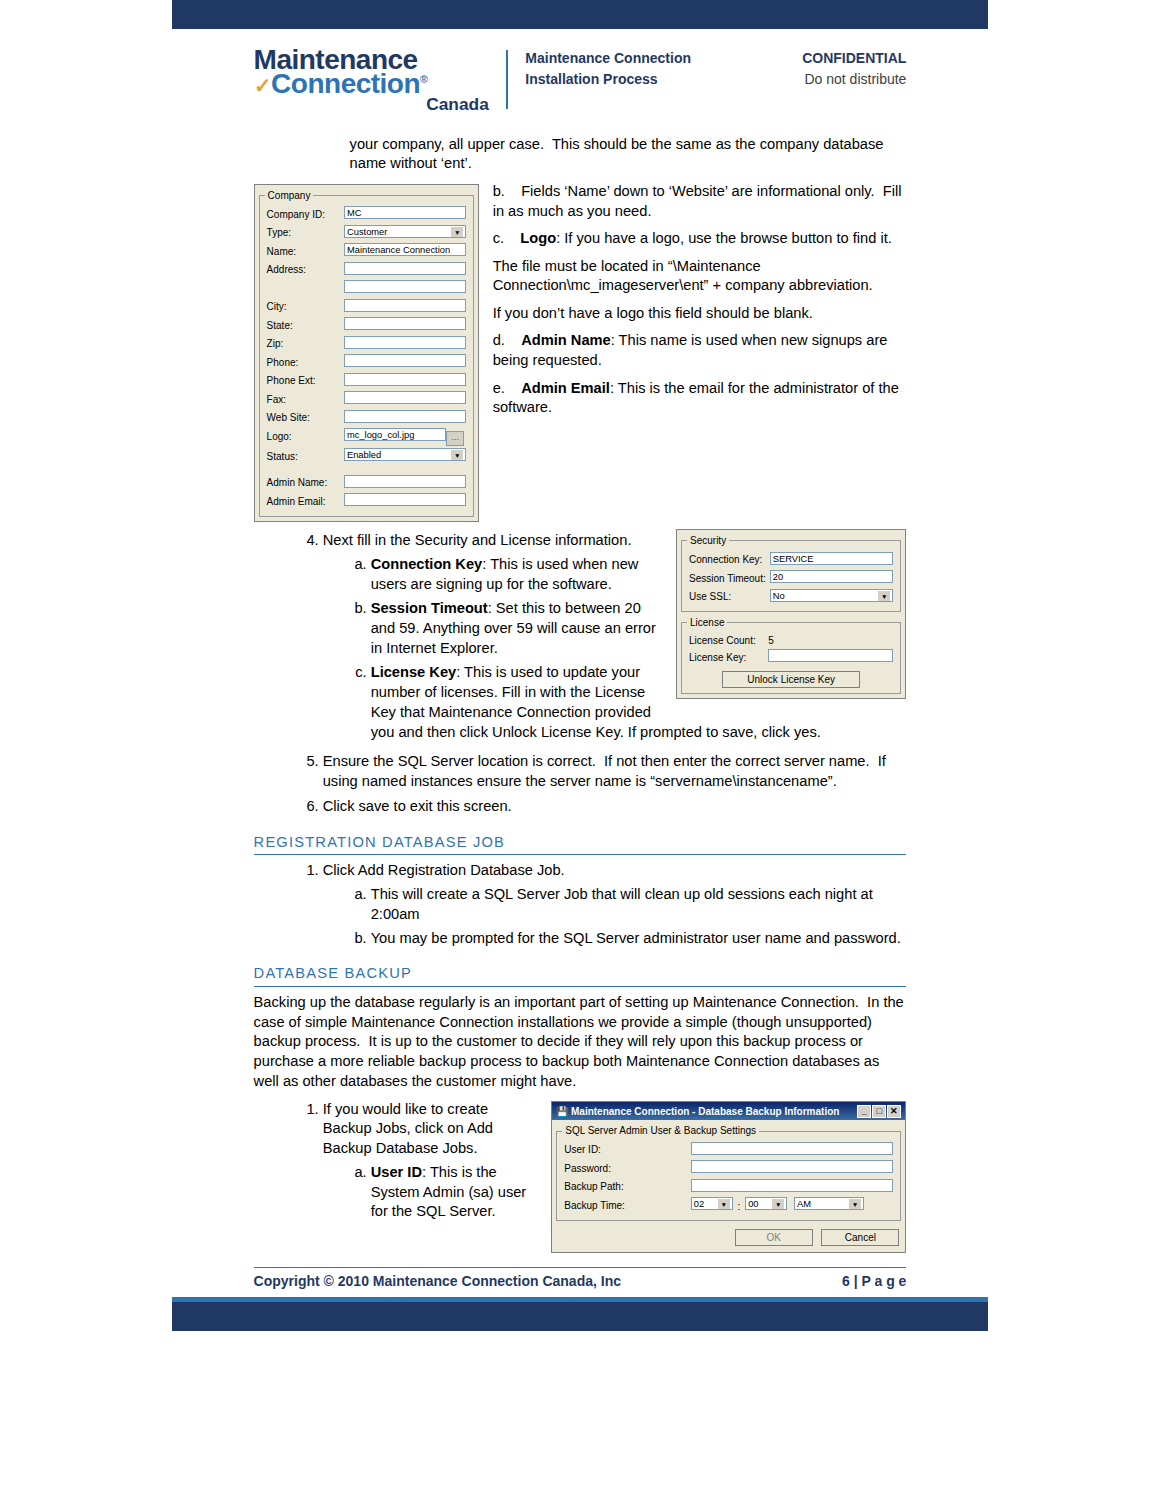Maintenance
✓Connection®
Canada
Maintenance Connection
Installation Process
CONFIDENTIAL
Do not distribute
your company, all upper case. This should be the same as the company database name without ‘ent’.
Company
| Company ID: | MC |
| Type: | Customer |
| Name: | Maintenance Connection |
| Address: | |
| City: | |
| State: | |
| Zip: | |
| Phone: | |
| Phone Ext: | |
| Fax: | |
| Web Site: | |
| Logo: | mc_logo_col.jpg … |
| Status: | Enabled |
| Admin Name: | |
| Admin Email: | |
b. Fields ‘Name’ down to ‘Website’ are informational only. Fill in as much as you need.
c. Logo: If you have a logo, use the browse button to find it.
The file must be located in “\Maintenance Connection\mc_imageserver\ent” + company abbreviation.
If you don’t have a logo this field should be blank.
d. Admin Name: This name is used when new signups are being requested.
e. Admin Email: This is the email for the administrator of the software.
Security
| Connection Key: | SERVICE |
| Session Timeout: | 20 |
| Use SSL: | No |
License
| License Count: | 5 |
| License Key: | |
Unlock License Key
Next fill in the Security and License information.
Connection Key: This is used when new users are signing up for the software.
Session Timeout: Set this to between 20 and 59. Anything over 59 will cause an error in Internet Explorer.
License Key: This is used to update your number of licenses. Fill in with the License Key that Maintenance Connection provided you and then click Unlock License Key. If prompted to save, click yes.
Ensure the SQL Server location is correct. If not then enter the correct server name. If using named instances ensure the server name is “servername\instancename”.
Click save to exit this screen.
Registration Database Job
Click Add Registration Database Job.
This will create a SQL Server Job that will clean up old sessions each night at 2:00am
You may be prompted for the SQL Server administrator user name and password.
Database Backup
Backing up the database regularly is an important part of setting up Maintenance Connection. In the case of simple Maintenance Connection installations we provide a simple (though unsupported) backup process. It is up to the customer to decide if they will rely upon this backup process or purchase a more reliable backup process to backup both Maintenance Connection databases as well as other databases the customer might have.
💾 Maintenance Connection - Database Backup Information _□✕
SQL Server Admin User & Backup Settings
| User ID: | |
| Password: | |
| Backup Path: | |
| Backup Time: | 02 : 00 AM |
OK Cancel
If you would like to create Backup Jobs, click on Add Backup Database Jobs.
User ID: This is the System Admin (sa) user for the SQL Server.
Copyright © 2010 Maintenance Connection Canada, Inc
6 | P a g e